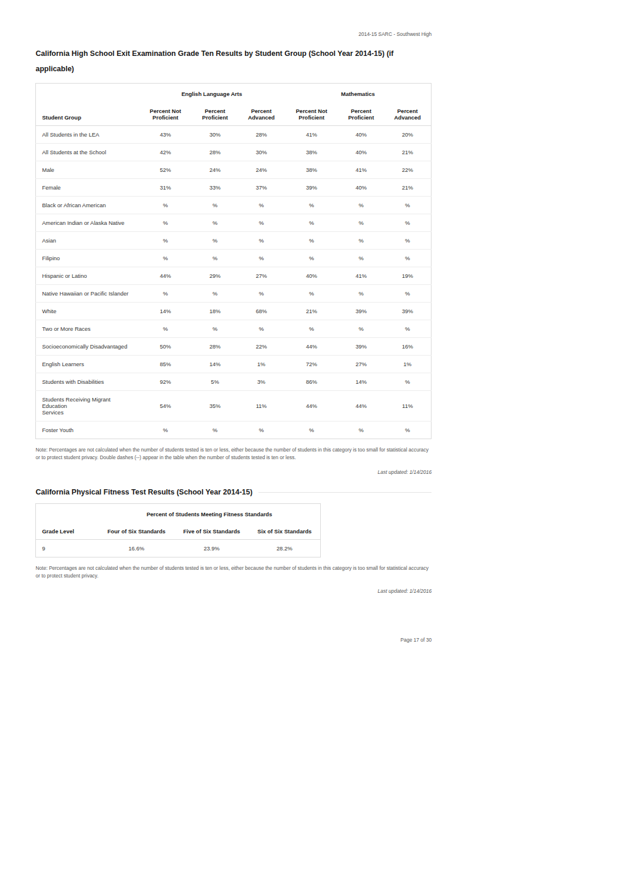2014-15 SARC - Southwest High
California High School Exit Examination Grade Ten Results by Student Group (School Year 2014-15) (if
applicable)
| | English Language Arts | Mathematics |
| --- | --- | --- |
| Student Group | Percent Not Proficient | Percent Proficient | Percent Advanced | Percent Not Proficient | Percent Proficient | Percent Advanced |
| All Students in the LEA | 43% | 30% | 28% | 41% | 40% | 20% |
| All Students at the School | 42% | 28% | 30% | 38% | 40% | 21% |
| Male | 52% | 24% | 24% | 38% | 41% | 22% |
| Female | 31% | 33% | 37% | 39% | 40% | 21% |
| Black or African American | % | % | % | % | % | % |
| American Indian or Alaska Native | % | % | % | % | % | % |
| Asian | % | % | % | % | % | % |
| Filipino | % | % | % | % | % | % |
| Hispanic or Latino | 44% | 29% | 27% | 40% | 41% | 19% |
| Native Hawaiian or Pacific Islander | % | % | % | % | % | % |
| White | 14% | 18% | 68% | 21% | 39% | 39% |
| Two or More Races | % | % | % | % | % | % |
| Socioeconomically Disadvantaged | 50% | 28% | 22% | 44% | 39% | 16% |
| English Learners | 85% | 14% | 1% | 72% | 27% | 1% |
| Students with Disabilities | 92% | 5% | 3% | 86% | 14% | % |
| Students Receiving Migrant Education Services | 54% | 35% | 11% | 44% | 44% | 11% |
| Foster Youth | % | % | % | % | % | % |
Note: Percentages are not calculated when the number of students tested is ten or less, either because the number of students in this category is too small for statistical accuracy or to protect student privacy. Double dashes (--) appear in the table when the number of students tested is ten or less.
Last updated: 1/14/2016
California Physical Fitness Test Results (School Year 2014-15)
| | Percent of Students Meeting Fitness Standards |
| --- | --- |
| Grade Level | Four of Six Standards | Five of Six Standards | Six of Six Standards |
| 9 | 16.6% | 23.9% | 28.2% |
Note: Percentages are not calculated when the number of students tested is ten or less, either because the number of students in this category is too small for statistical accuracy or to protect student privacy.
Last updated: 1/14/2016
Page 17 of 30